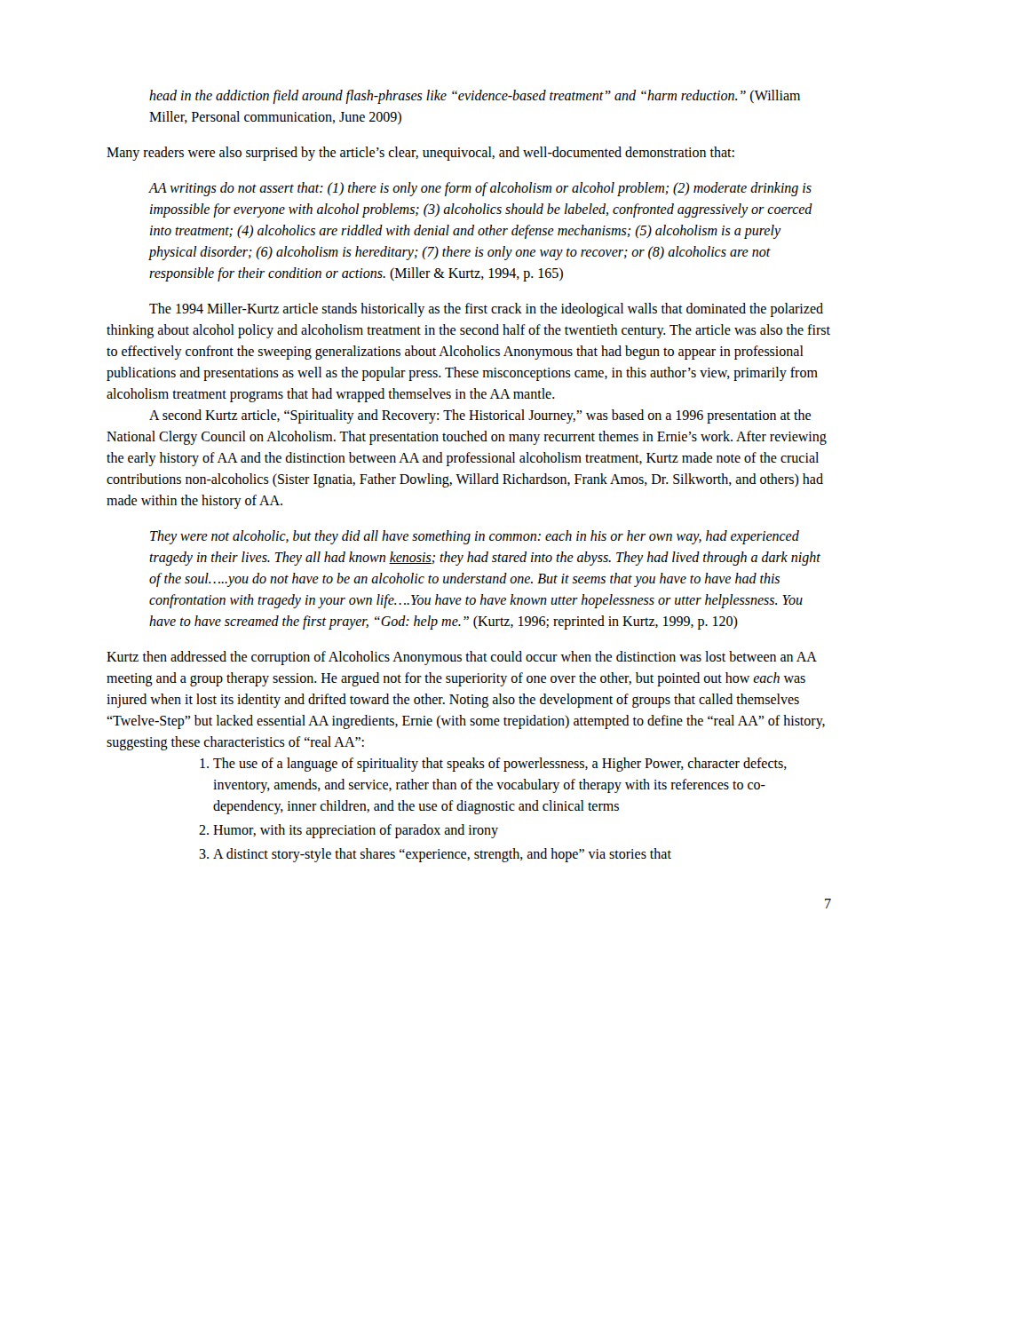head in the addiction field around flash-phrases like “evidence-based treatment” and “harm reduction.” (William Miller, Personal communication, June 2009)
Many readers were also surprised by the article’s clear, unequivocal, and well-documented demonstration that:
AA writings do not assert that: (1) there is only one form of alcoholism or alcohol problem; (2) moderate drinking is impossible for everyone with alcohol problems; (3) alcoholics should be labeled, confronted aggressively or coerced into treatment; (4) alcoholics are riddled with denial and other defense mechanisms; (5) alcoholism is a purely physical disorder; (6) alcoholism is hereditary; (7) there is only one way to recover; or (8) alcoholics are not responsible for their condition or actions. (Miller & Kurtz, 1994, p. 165)
The 1994 Miller-Kurtz article stands historically as the first crack in the ideological walls that dominated the polarized thinking about alcohol policy and alcoholism treatment in the second half of the twentieth century. The article was also the first to effectively confront the sweeping generalizations about Alcoholics Anonymous that had begun to appear in professional publications and presentations as well as the popular press. These misconceptions came, in this author’s view, primarily from alcoholism treatment programs that had wrapped themselves in the AA mantle.
A second Kurtz article, “Spirituality and Recovery: The Historical Journey,” was based on a 1996 presentation at the National Clergy Council on Alcoholism. That presentation touched on many recurrent themes in Ernie’s work. After reviewing the early history of AA and the distinction between AA and professional alcoholism treatment, Kurtz made note of the crucial contributions non-alcoholics (Sister Ignatia, Father Dowling, Willard Richardson, Frank Amos, Dr. Silkworth, and others) had made within the history of AA.
They were not alcoholic, but they did all have something in common: each in his or her own way, had experienced tragedy in their lives. They all had known kenosis; they had stared into the abyss. They had lived through a dark night of the soul…..you do not have to be an alcoholic to understand one. But it seems that you have to have had this confrontation with tragedy in your own life….You have to have known utter hopelessness or utter helplessness. You have to have screamed the first prayer, “God: help me.” (Kurtz, 1996; reprinted in Kurtz, 1999, p. 120)
Kurtz then addressed the corruption of Alcoholics Anonymous that could occur when the distinction was lost between an AA meeting and a group therapy session. He argued not for the superiority of one over the other, but pointed out how each was injured when it lost its identity and drifted toward the other. Noting also the development of groups that called themselves “Twelve-Step” but lacked essential AA ingredients, Ernie (with some trepidation) attempted to define the “real AA” of history, suggesting these characteristics of “real AA”:
The use of a language of spirituality that speaks of powerlessness, a Higher Power, character defects, inventory, amends, and service, rather than of the vocabulary of therapy with its references to co-dependency, inner children, and the use of diagnostic and clinical terms
Humor, with its appreciation of paradox and irony
A distinct story-style that shares “experience, strength, and hope” via stories that
7